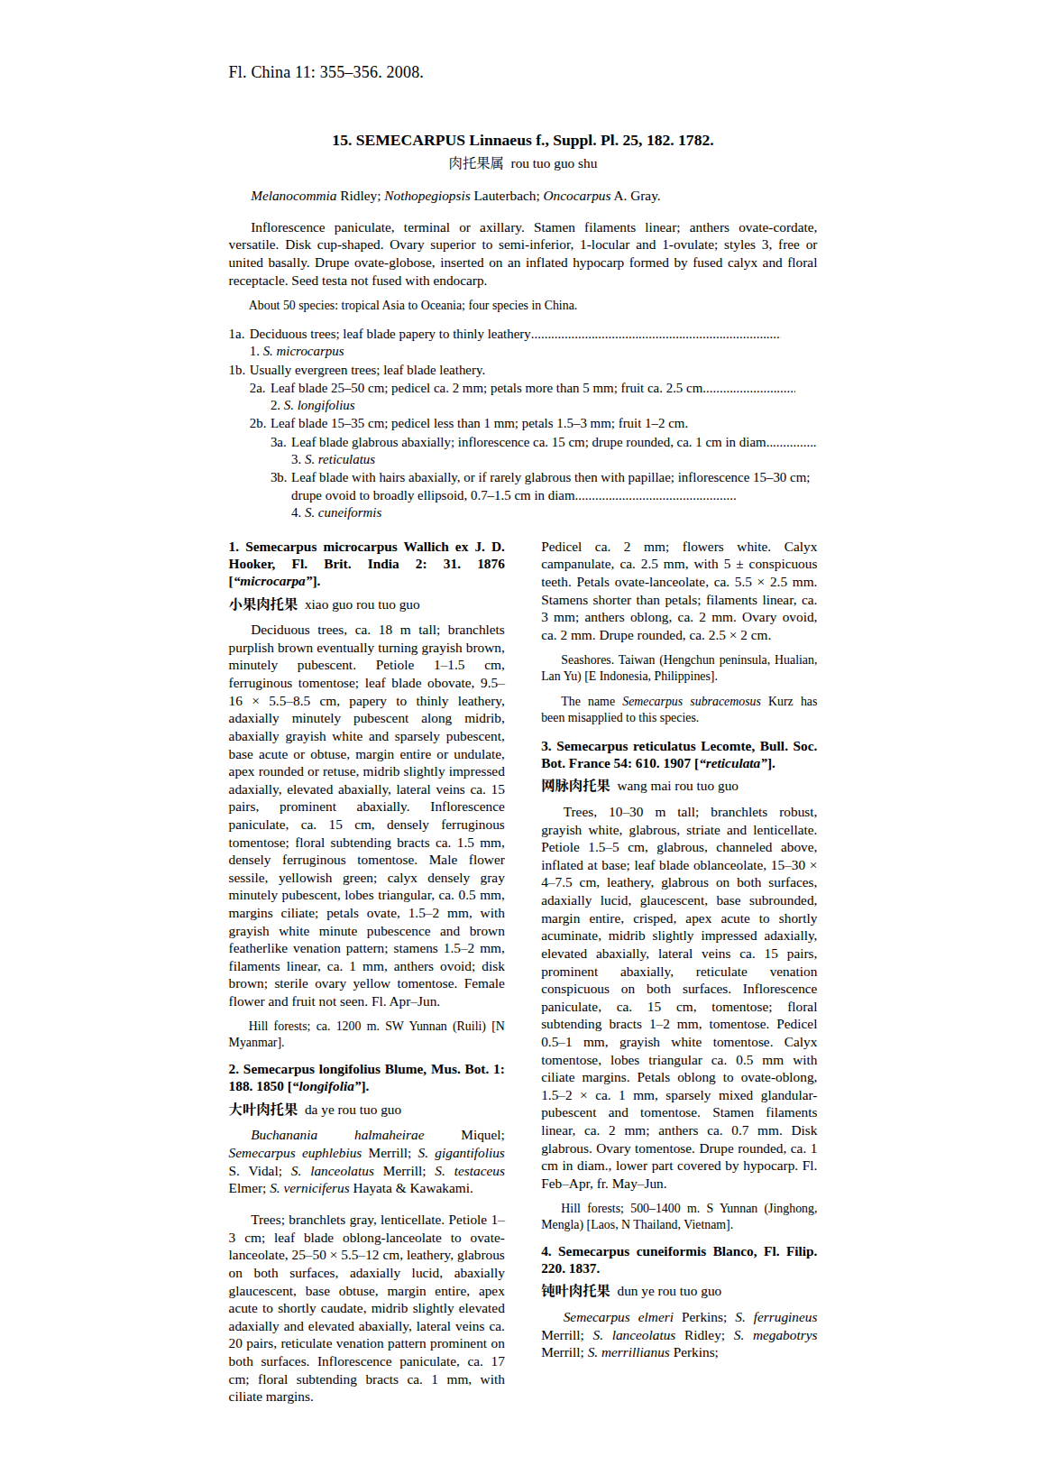Fl. China 11: 355–356. 2008.
15. SEMECARPUS Linnaeus f., Suppl. Pl. 25, 182. 1782.
肉托果属 rou tuo guo shu
Melanocommia Ridley; Nothopegiopsis Lauterbach; Oncocarpus A. Gray.
Inflorescence paniculate, terminal or axillary. Stamen filaments linear; anthers ovate-cordate, versatile. Disk cup-shaped. Ovary superior to semi-inferior, 1-locular and 1-ovulate; styles 3, free or united basally. Drupe ovate-globose, inserted on an inflated hypocarp formed by fused calyx and floral receptacle. Seed testa not fused with endocarp.
About 50 species: tropical Asia to Oceania; four species in China.
1a. Deciduous trees; leaf blade papery to thinly leathery........................................................................................... 1. S. microcarpus 1b. Usually evergreen trees; leaf blade leathery. 2a. Leaf blade 25–50 cm; pedicel ca. 2 mm; petals more than 5 mm; fruit ca. 2.5 cm........................................... 2. S. longifolius 2b. Leaf blade 15–35 cm; pedicel less than 1 mm; petals 1.5–3 mm; fruit 1–2 cm. 3a. Leaf blade glabrous abaxially; inflorescence ca. 15 cm; drupe rounded, ca. 1 cm in diam......................... 3. S. reticulatus 3b. Leaf blade with hairs abaxially, or if rarely glabrous then with papillae; inflorescence 15–30 cm; drupe ovoid to broadly ellipsoid, 0.7–1.5 cm in diam.............................................................................. 4. S. cuneiformis
1. Semecarpus microcarpus Wallich ex J. D. Hooker, Fl. Brit. India 2: 31. 1876 [“microcarpa”].
小果肉托果 xiao guo rou tuo guo
Deciduous trees, ca. 18 m tall; branchlets purplish brown eventually turning grayish brown, minutely pubescent. Petiole 1–1.5 cm, ferruginous tomentose; leaf blade obovate, 9.5–16 × 5.5–8.5 cm, papery to thinly leathery, adaxially minutely pubescent along midrib, abaxially grayish white and sparsely pubescent, base acute or obtuse, margin entire or undulate, apex rounded or retuse, midrib slightly impressed adaxially, elevated abaxially, lateral veins ca. 15 pairs, prominent abaxially. Inflorescence paniculate, ca. 15 cm, densely ferruginous tomentose; floral subtending bracts ca. 1.5 mm, densely ferruginous tomentose. Male flower sessile, yellowish green; calyx densely gray minutely pubescent, lobes triangular, ca. 0.5 mm, margins ciliate; petals ovate, 1.5–2 mm, with grayish white minute pubescence and brown featherlike venation pattern; stamens 1.5–2 mm, filaments linear, ca. 1 mm, anthers ovoid; disk brown; sterile ovary yellow tomentose. Female flower and fruit not seen. Fl. Apr–Jun.
Hill forests; ca. 1200 m. SW Yunnan (Ruili) [N Myanmar].
2. Semecarpus longifolius Blume, Mus. Bot. 1: 188. 1850 [“longifolia”].
大叶肉托果 da ye rou tuo guo
Buchanania halmaheirae Miquel; Semecarpus euphlebius Merrill; S. gigantifolius S. Vidal; S. lanceolatus Merrill; S. testaceus Elmer; S. verniciferus Hayata & Kawakami.
Trees; branchlets gray, lenticellate. Petiole 1–3 cm; leaf blade oblong-lanceolate to ovate-lanceolate, 25–50 × 5.5–12 cm, leathery, glabrous on both surfaces, adaxially lucid, abaxially glaucescent, base obtuse, margin entire, apex acute to shortly caudate, midrib slightly elevated adaxially and elevated abaxially, lateral veins ca. 20 pairs, reticulate venation pattern prominent on both surfaces. Inflorescence paniculate, ca. 17 cm; floral subtending bracts ca. 1 mm, with ciliate margins.
Pedicel ca. 2 mm; flowers white. Calyx campanulate, ca. 2.5 mm, with 5 ± conspicuous teeth. Petals ovate-lanceolate, ca. 5.5 × 2.5 mm. Stamens shorter than petals; filaments linear, ca. 3 mm; anthers oblong, ca. 2 mm. Ovary ovoid, ca. 2 mm. Drupe rounded, ca. 2.5 × 2 cm.
Seashores. Taiwan (Hengchun peninsula, Hualian, Lan Yu) [E Indonesia, Philippines].
The name Semecarpus subracemosus Kurz has been misapplied to this species.
3. Semecarpus reticulatus Lecomte, Bull. Soc. Bot. France 54: 610. 1907 [“reticulata”].
网脉肉托果 wang mai rou tuo guo
Trees, 10–30 m tall; branchlets robust, grayish white, glabrous, striate and lenticellate. Petiole 1.5–5 cm, glabrous, channeled above, inflated at base; leaf blade oblanceolate, 15–30 × 4–7.5 cm, leathery, glabrous on both surfaces, adaxially lucid, glaucescent, base subrounded, margin entire, crisped, apex acute to shortly acuminate, midrib slightly impressed adaxially, elevated abaxially, lateral veins ca. 15 pairs, prominent abaxially, reticulate venation conspicuous on both surfaces. Inflorescence paniculate, ca. 15 cm, tomentose; floral subtending bracts 1–2 mm, tomentose. Pedicel 0.5–1 mm, grayish white tomentose. Calyx tomentose, lobes triangular ca. 0.5 mm with ciliate margins. Petals oblong to ovate-oblong, 1.5–2 × ca. 1 mm, sparsely mixed glandular-pubescent and tomentose. Stamen filaments linear, ca. 2 mm; anthers ca. 0.7 mm. Disk glabrous. Ovary tomentose. Drupe rounded, ca. 1 cm in diam., lower part covered by hypocarp. Fl. Feb–Apr, fr. May–Jun.
Hill forests; 500–1400 m. S Yunnan (Jinghong, Mengla) [Laos, N Thailand, Vietnam].
4. Semecarpus cuneiformis Blanco, Fl. Filip. 220. 1837.
钝叶肉托果 dun ye rou tuo guo
Semecarpus elmeri Perkins; S. ferrugineus Merrill; S. lanceolatus Ridley; S. megabotrys Merrill; S. merrillianus Perkins;